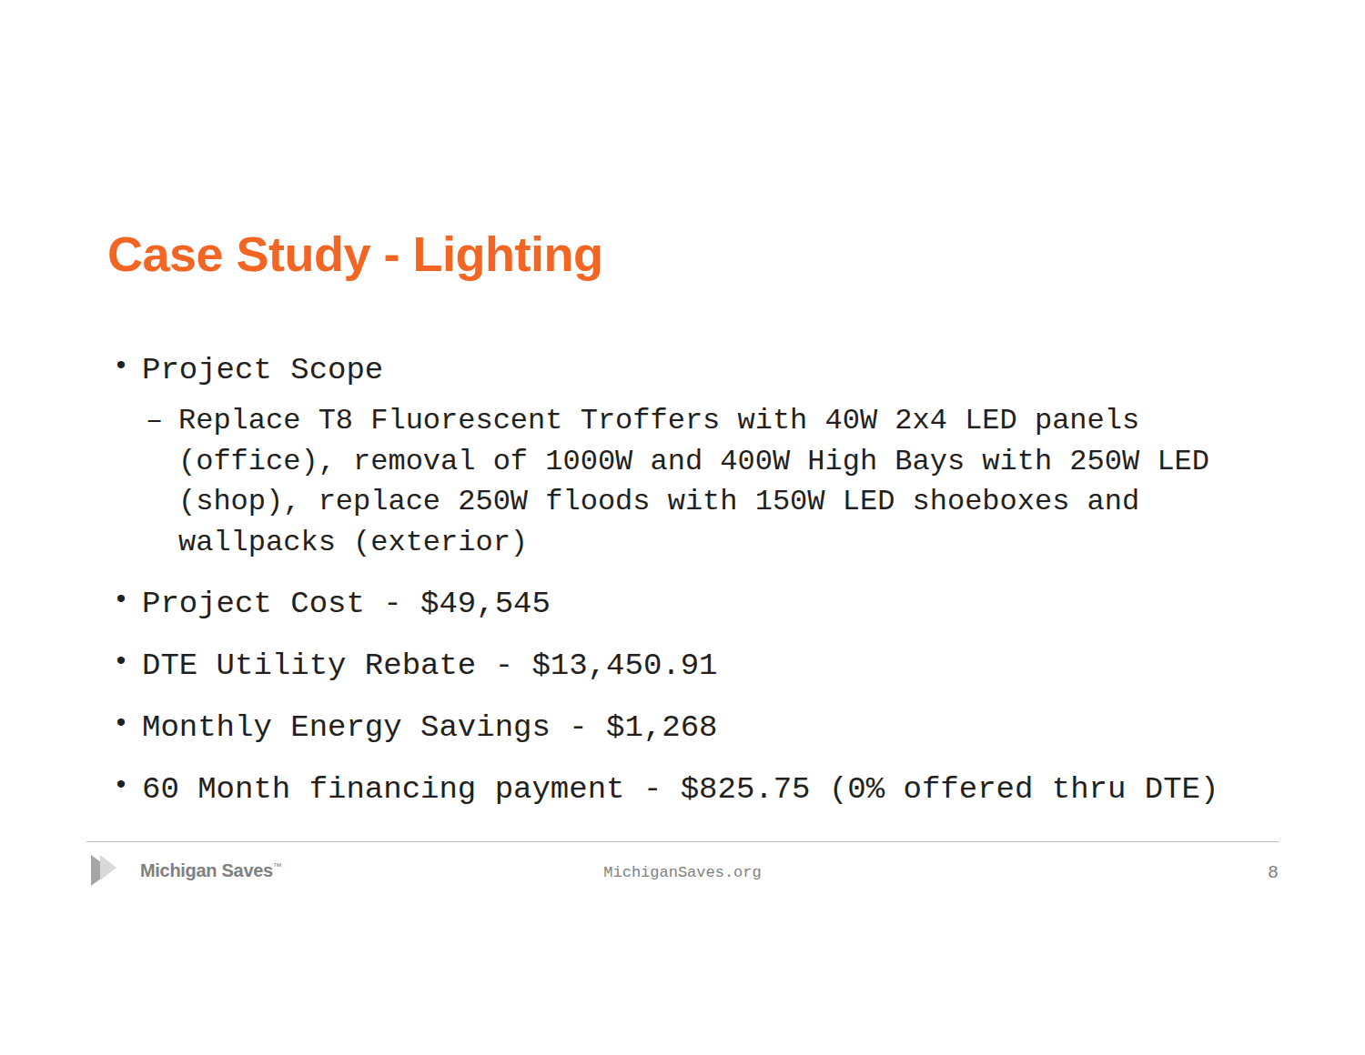Case Study - Lighting
Project Scope
Replace T8 Fluorescent Troffers with 40W 2x4 LED panels (office), removal of 1000W and 400W High Bays with 250W LED (shop), replace 250W floods with 150W LED shoeboxes and wallpacks (exterior)
Project Cost - $49,545
DTE Utility Rebate - $13,450.91
Monthly Energy Savings - $1,268
60 Month financing payment - $825.75 (0% offered thru DTE)
Michigan Saves™
MichiganSaves.org
8